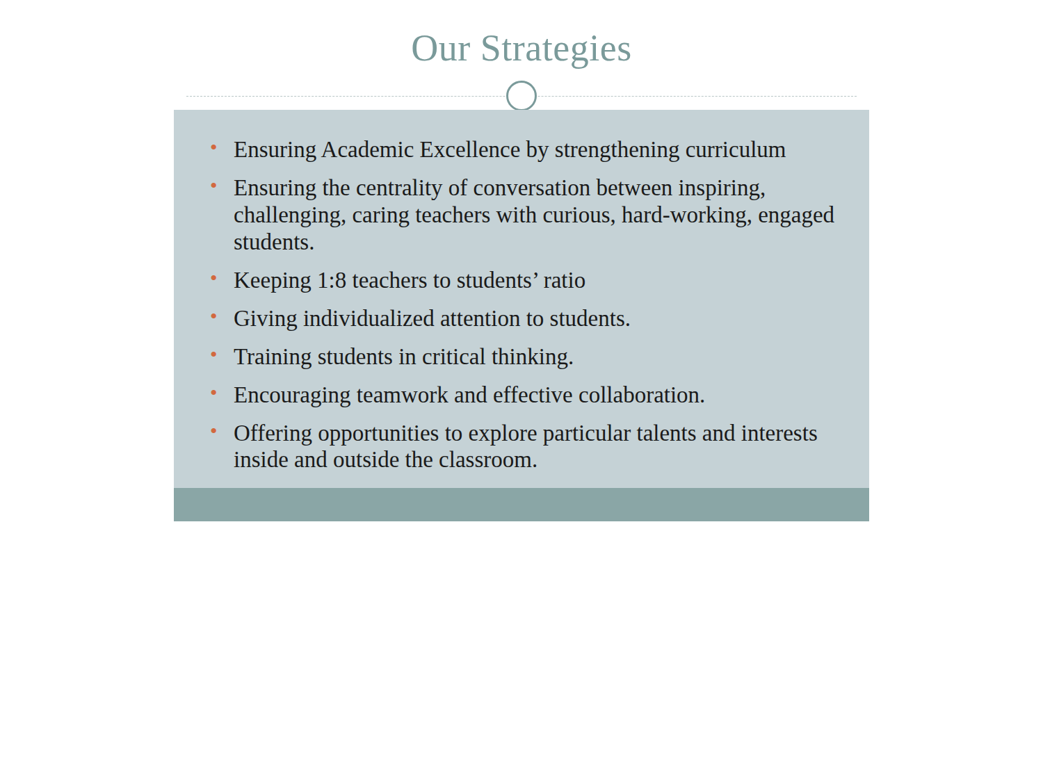Our Strategies
Ensuring Academic Excellence by strengthening curriculum
Ensuring the centrality of conversation between inspiring, challenging, caring teachers with curious, hard-working, engaged students.
Keeping 1:8 teachers to students’ ratio
Giving individualized attention to students.
Training students in critical thinking.
Encouraging teamwork and effective collaboration.
Offering opportunities to explore particular talents and interests inside and outside the classroom.